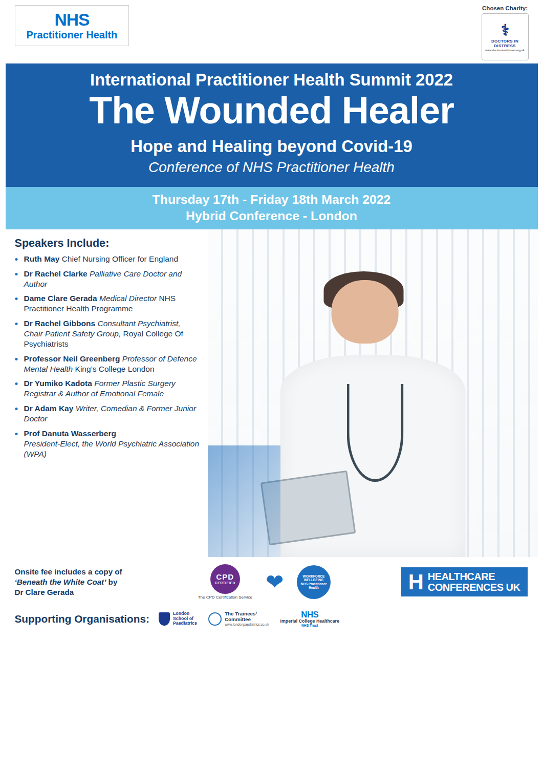NHS Practitioner Health
Chosen Charity:
⚕ DOCTORS IN DISTRESS www.doctors-in-distress.org.uk
International Practitioner Health Summit 2022
The Wounded Healer
Hope and Healing beyond Covid-19
Conference of NHS Practitioner Health
Thursday 17th - Friday 18th March 2022
Hybrid Conference - London
Speakers Include:
Ruth May Chief Nursing Officer for England
Dr Rachel Clarke Palliative Care Doctor and Author
Dame Clare Gerada Medical Director NHS Practitioner Health Programme
Dr Rachel Gibbons Consultant Psychiatrist, Chair Patient Safety Group, Royal College Of Psychiatrists
Professor Neil Greenberg Professor of Defence Mental Health King’s College London
Dr Yumiko Kadota Former Plastic Surgery Registrar & Author of Emotional Female
Dr Adam Kay Writer, Comedian & Former Junior Doctor
Prof Danuta Wasserberg
President-Elect, the World Psychiatric Association (WPA)
Onsite fee includes a copy of ‘Beneath the White Coat’ by Dr Clare Gerada
CPD CERTIFIED
The CPD Certification Service
❤
WORKFORCE
WELLBEING
NHS Practitioner Health
H HEALTHCARE
CONFERENCES UK
Supporting Organisations:
London
School of
Paediatrics
The Trainees’
Committee www.londonpaediatrics.co.uk
NHS
Imperial College Healthcare
NHS Trust